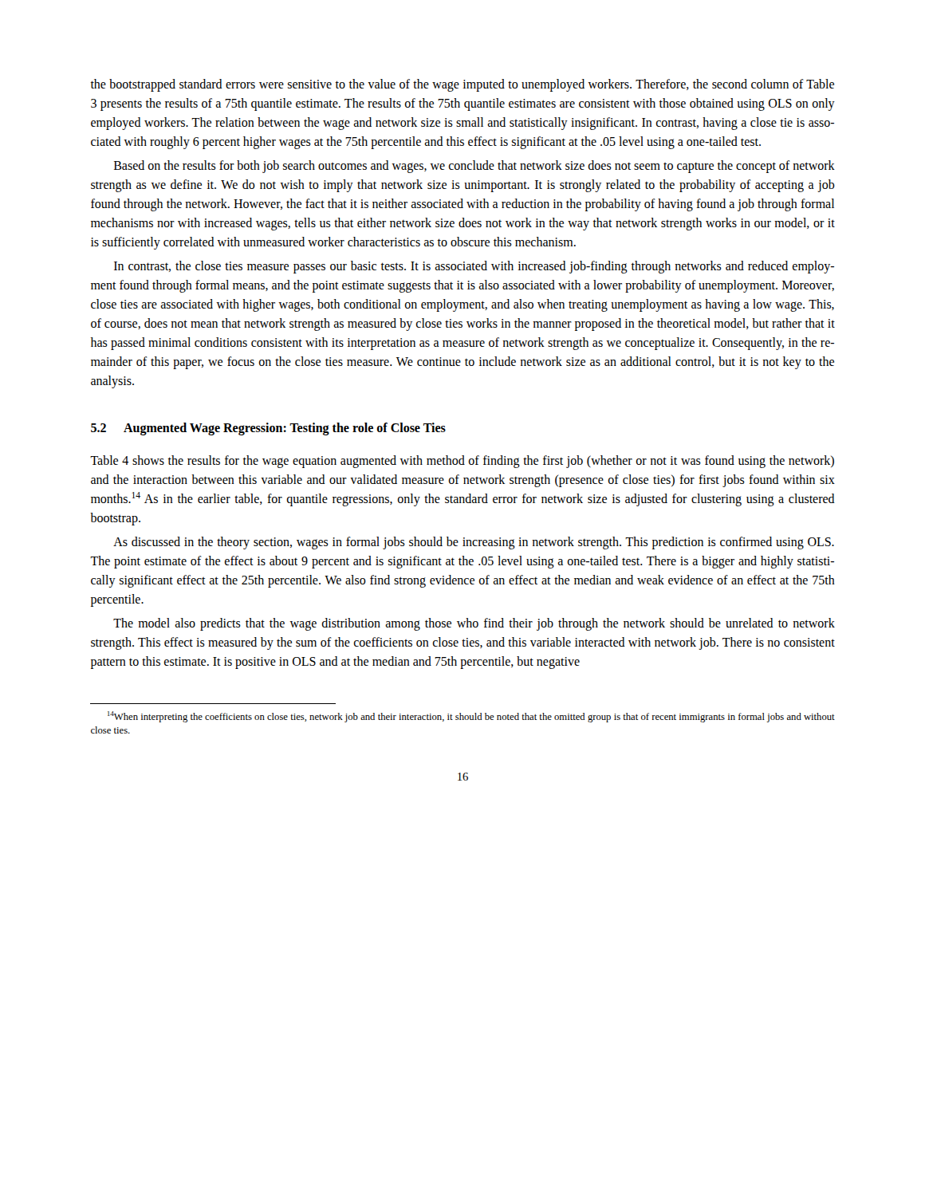the bootstrapped standard errors were sensitive to the value of the wage imputed to unemployed workers. Therefore, the second column of Table 3 presents the results of a 75th quantile estimate. The results of the 75th quantile estimates are consistent with those obtained using OLS on only employed workers. The relation between the wage and network size is small and statistically insignificant. In contrast, having a close tie is associated with roughly 6 percent higher wages at the 75th percentile and this effect is significant at the .05 level using a one-tailed test.
Based on the results for both job search outcomes and wages, we conclude that network size does not seem to capture the concept of network strength as we define it. We do not wish to imply that network size is unimportant. It is strongly related to the probability of accepting a job found through the network. However, the fact that it is neither associated with a reduction in the probability of having found a job through formal mechanisms nor with increased wages, tells us that either network size does not work in the way that network strength works in our model, or it is sufficiently correlated with unmeasured worker characteristics as to obscure this mechanism.
In contrast, the close ties measure passes our basic tests. It is associated with increased job-finding through networks and reduced employment found through formal means, and the point estimate suggests that it is also associated with a lower probability of unemployment. Moreover, close ties are associated with higher wages, both conditional on employment, and also when treating unemployment as having a low wage. This, of course, does not mean that network strength as measured by close ties works in the manner proposed in the theoretical model, but rather that it has passed minimal conditions consistent with its interpretation as a measure of network strength as we conceptualize it. Consequently, in the remainder of this paper, we focus on the close ties measure. We continue to include network size as an additional control, but it is not key to the analysis.
5.2 Augmented Wage Regression: Testing the role of Close Ties
Table 4 shows the results for the wage equation augmented with method of finding the first job (whether or not it was found using the network) and the interaction between this variable and our validated measure of network strength (presence of close ties) for first jobs found within six months.14 As in the earlier table, for quantile regressions, only the standard error for network size is adjusted for clustering using a clustered bootstrap.
As discussed in the theory section, wages in formal jobs should be increasing in network strength. This prediction is confirmed using OLS. The point estimate of the effect is about 9 percent and is significant at the .05 level using a one-tailed test. There is a bigger and highly statistically significant effect at the 25th percentile. We also find strong evidence of an effect at the median and weak evidence of an effect at the 75th percentile.
The model also predicts that the wage distribution among those who find their job through the network should be unrelated to network strength. This effect is measured by the sum of the coefficients on close ties, and this variable interacted with network job. There is no consistent pattern to this estimate. It is positive in OLS and at the median and 75th percentile, but negative
14When interpreting the coefficients on close ties, network job and their interaction, it should be noted that the omitted group is that of recent immigrants in formal jobs and without close ties.
16